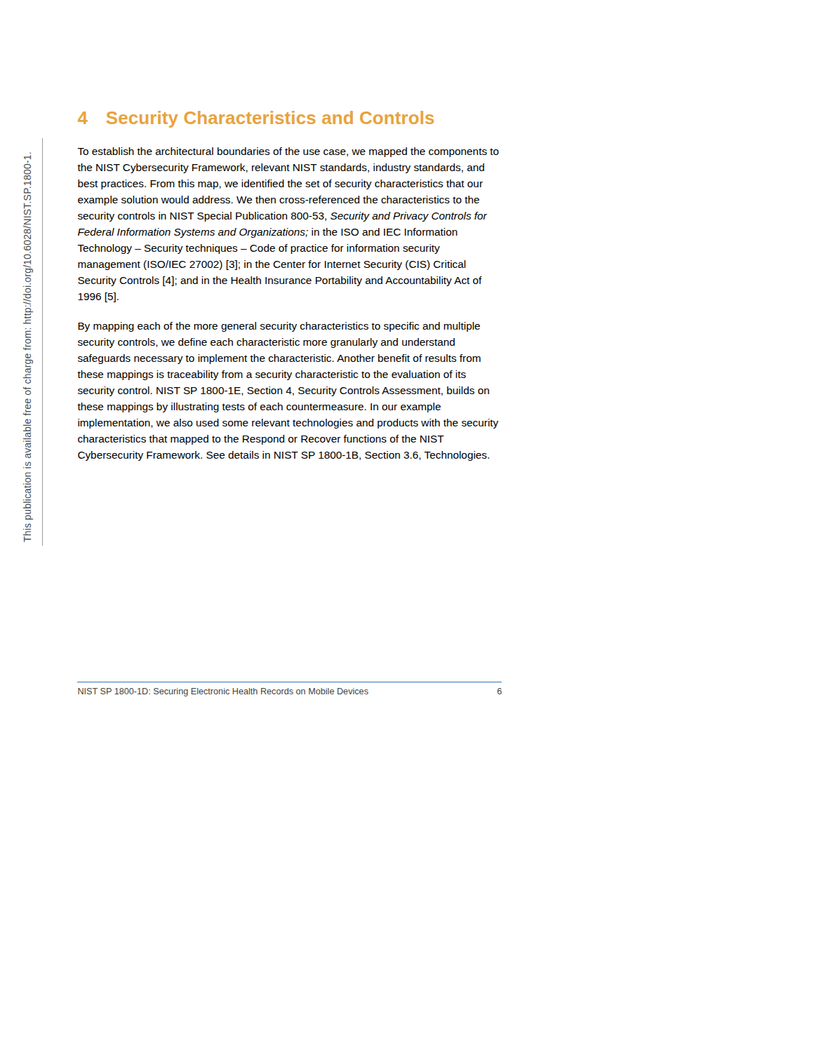This publication is available free of charge from: http://doi.org/10.6028/NIST.SP.1800-1.
4 Security Characteristics and Controls
To establish the architectural boundaries of the use case, we mapped the components to the NIST Cybersecurity Framework, relevant NIST standards, industry standards, and best practices. From this map, we identified the set of security characteristics that our example solution would address. We then cross-referenced the characteristics to the security controls in NIST Special Publication 800-53, Security and Privacy Controls for Federal Information Systems and Organizations; in the ISO and IEC Information Technology – Security techniques – Code of practice for information security management (ISO/IEC 27002) [3]; in the Center for Internet Security (CIS) Critical Security Controls [4]; and in the Health Insurance Portability and Accountability Act of 1996 [5].
By mapping each of the more general security characteristics to specific and multiple security controls, we define each characteristic more granularly and understand safeguards necessary to implement the characteristic. Another benefit of results from these mappings is traceability from a security characteristic to the evaluation of its security control. NIST SP 1800-1E, Section 4, Security Controls Assessment, builds on these mappings by illustrating tests of each countermeasure. In our example implementation, we also used some relevant technologies and products with the security characteristics that mapped to the Respond or Recover functions of the NIST Cybersecurity Framework. See details in NIST SP 1800-1B, Section 3.6, Technologies.
NIST SP 1800-1D: Securing Electronic Health Records on Mobile Devices
6